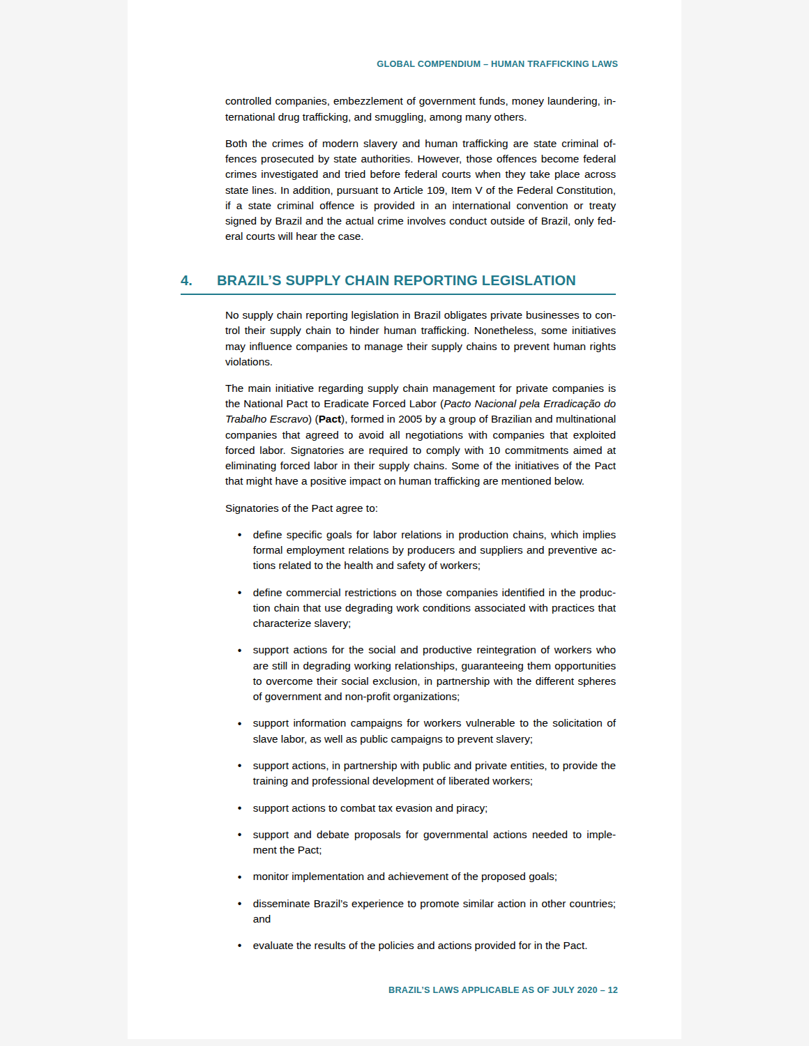Global Compendium – Human Trafficking Laws
controlled companies, embezzlement of government funds, money laundering, international drug trafficking, and smuggling, among many others.
Both the crimes of modern slavery and human trafficking are state criminal offences prosecuted by state authorities. However, those offences become federal crimes investigated and tried before federal courts when they take place across state lines. In addition, pursuant to Article 109, Item V of the Federal Constitution, if a state criminal offence is provided in an international convention or treaty signed by Brazil and the actual crime involves conduct outside of Brazil, only federal courts will hear the case.
4. Brazil’s Supply Chain Reporting Legislation
No supply chain reporting legislation in Brazil obligates private businesses to control their supply chain to hinder human trafficking. Nonetheless, some initiatives may influence companies to manage their supply chains to prevent human rights violations.
The main initiative regarding supply chain management for private companies is the National Pact to Eradicate Forced Labor (Pacto Nacional pela Erradicação do Trabalho Escravo) (Pact), formed in 2005 by a group of Brazilian and multinational companies that agreed to avoid all negotiations with companies that exploited forced labor. Signatories are required to comply with 10 commitments aimed at eliminating forced labor in their supply chains. Some of the initiatives of the Pact that might have a positive impact on human trafficking are mentioned below.
Signatories of the Pact agree to:
define specific goals for labor relations in production chains, which implies formal employment relations by producers and suppliers and preventive actions related to the health and safety of workers;
define commercial restrictions on those companies identified in the production chain that use degrading work conditions associated with practices that characterize slavery;
support actions for the social and productive reintegration of workers who are still in degrading working relationships, guaranteeing them opportunities to overcome their social exclusion, in partnership with the different spheres of government and non-profit organizations;
support information campaigns for workers vulnerable to the solicitation of slave labor, as well as public campaigns to prevent slavery;
support actions, in partnership with public and private entities, to provide the training and professional development of liberated workers;
support actions to combat tax evasion and piracy;
support and debate proposals for governmental actions needed to implement the Pact;
monitor implementation and achievement of the proposed goals;
disseminate Brazil’s experience to promote similar action in other countries; and
evaluate the results of the policies and actions provided for in the Pact.
Brazil’s laws applicable as of July 2020 – 12